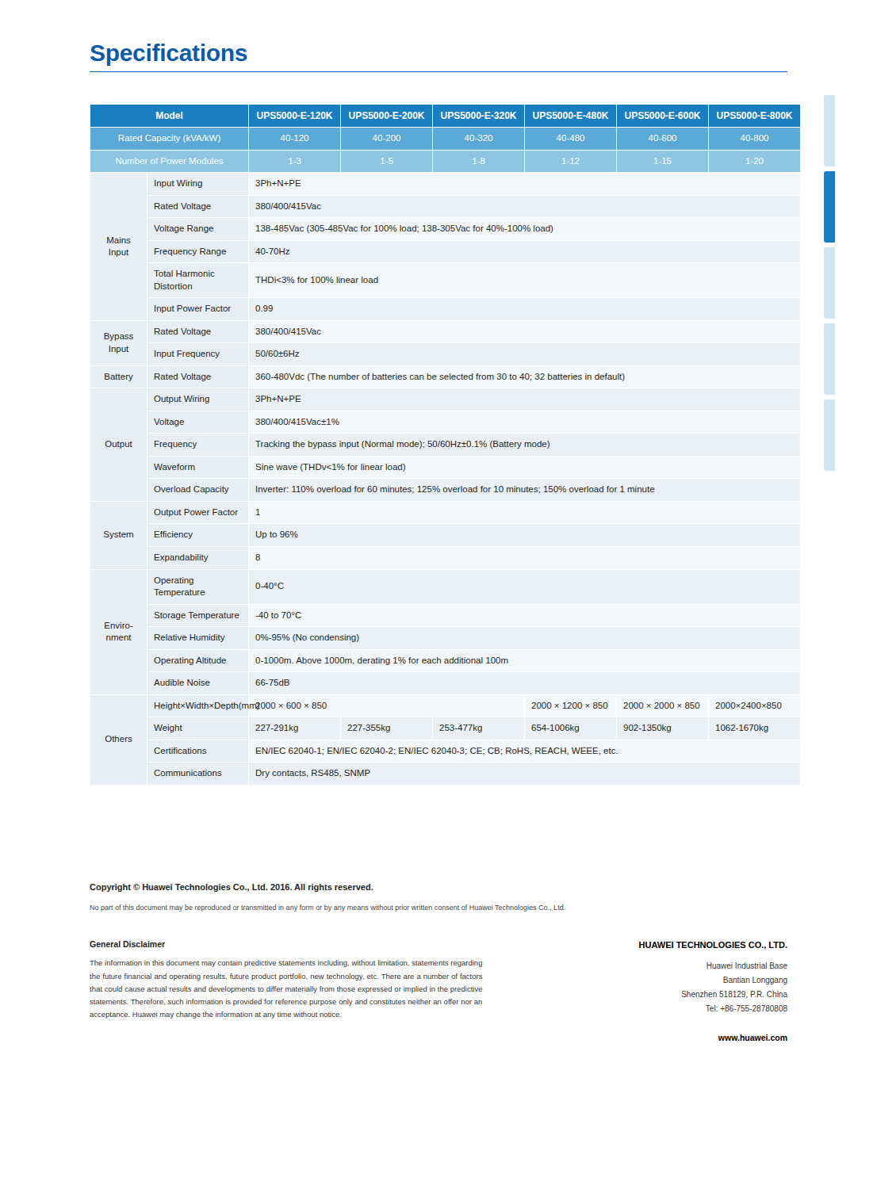Specifications
| Model | UPS5000-E-120K | UPS5000-E-200K | UPS5000-E-320K | UPS5000-E-480K | UPS5000-E-600K | UPS5000-E-800K |
| Rated Capacity (kVA/kW) | 40-120 | 40-200 | 40-320 | 40-480 | 40-600 | 40-800 |
| Number of Power Modules | 1-3 | 1-5 | 1-8 | 1-12 | 1-15 | 1-20 |
| Mains Input | Input Wiring | 3Ph+N+PE |
| Rated Voltage | 380/400/415Vac |
| Voltage Range | 138-485Vac (305-485Vac for 100% load; 138-305Vac for 40%-100% load) |
| Frequency Range | 40-70Hz |
| Total Harmonic Distortion | THDi<3% for 100% linear load |
| Input Power Factor | 0.99 |
| Bypass Input | Rated Voltage | 380/400/415Vac |
| Input Frequency | 50/60±6Hz |
| Battery | Rated Voltage | 360-480Vdc (The number of batteries can be selected from 30 to 40; 32 batteries in default) |
| Output | Output Wiring | 3Ph+N+PE |
| Voltage | 380/400/415Vac±1% |
| Frequency | Tracking the bypass input (Normal mode); 50/60Hz±0.1% (Battery mode) |
| Waveform | Sine wave (THDv<1% for linear load) |
| Overload Capacity | Inverter: 110% overload for 60 minutes; 125% overload for 10 minutes; 150% overload for 1 minute |
| System | Output Power Factor | 1 |
| Efficiency | Up to 96% |
| Expandability | 8 |
| Enviro-nment | Operating Temperature | 0-40°C |
| Storage Temperature | -40 to 70°C |
| Relative Humidity | 0%-95% (No condensing) |
| Operating Altitude | 0-1000m. Above 1000m, derating 1% for each additional 100m |
| Audible Noise | 66-75dB |
| Others | Height×Width×Depth(mm) | 2000 × 600 × 850 | 2000 × 1200 × 850 | 2000 × 2000 × 850 | 2000×2400×850 |
| Weight | 227-291kg | 227-355kg | 253-477kg | 654-1006kg | 902-1350kg | 1062-1670kg |
| Certifications | EN/IEC 62040-1; EN/IEC 62040-2; EN/IEC 62040-3; CE; CB; RoHS, REACH, WEEE, etc. |
| Communications | Dry contacts, RS485, SNMP |
Copyright © Huawei Technologies Co., Ltd. 2016. All rights reserved.
No part of this document may be reproduced or transmitted in any form or by any means without prior written consent of Huawei Technologies Co., Ltd.
General Disclaimer
The information in this document may contain predictive statements including, without limitation, statements regarding the future financial and operating results, future product portfolio, new technology, etc. There are a number of factors that could cause actual results and developments to differ materially from those expressed or implied in the predictive statements. Therefore, such information is provided for reference purpose only and constitutes neither an offer nor an acceptance. Huawei may change the information at any time without notice.
HUAWEI TECHNOLOGIES CO., LTD.
Huawei Industrial Base
Bantian Longgang
Shenzhen 518129, P.R. China
Tel: +86-755-28780808
www.huawei.com